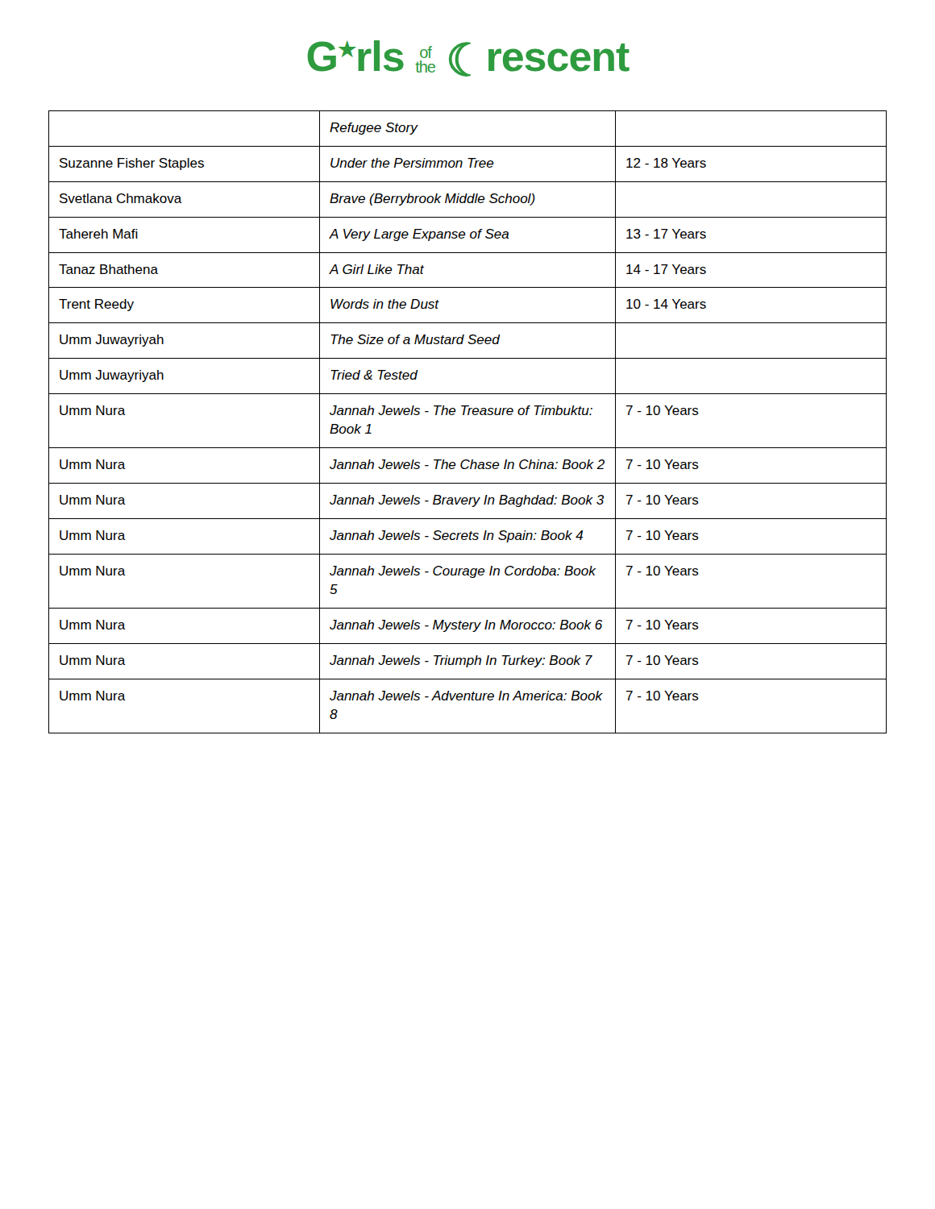G★rls of
the ☾rescent
| | Refugee Story | |
| Suzanne Fisher Staples | Under the Persimmon Tree | 12 - 18 Years |
| Svetlana Chmakova | Brave (Berrybrook Middle School) | |
| Tahereh Mafi | A Very Large Expanse of Sea | 13 - 17 Years |
| Tanaz Bhathena | A Girl Like That | 14 - 17 Years |
| Trent Reedy | Words in the Dust | 10 - 14 Years |
| Umm Juwayriyah | The Size of a Mustard Seed | |
| Umm Juwayriyah | Tried & Tested | |
| Umm Nura | Jannah Jewels - The Treasure of Timbuktu: Book 1 | 7 - 10 Years |
| Umm Nura | Jannah Jewels - The Chase In China: Book 2 | 7 - 10 Years |
| Umm Nura | Jannah Jewels - Bravery In Baghdad: Book 3 | 7 - 10 Years |
| Umm Nura | Jannah Jewels - Secrets In Spain: Book 4 | 7 - 10 Years |
| Umm Nura | Jannah Jewels - Courage In Cordoba: Book 5 | 7 - 10 Years |
| Umm Nura | Jannah Jewels - Mystery In Morocco: Book 6 | 7 - 10 Years |
| Umm Nura | Jannah Jewels - Triumph In Turkey: Book 7 | 7 - 10 Years |
| Umm Nura | Jannah Jewels - Adventure In America: Book 8 | 7 - 10 Years |